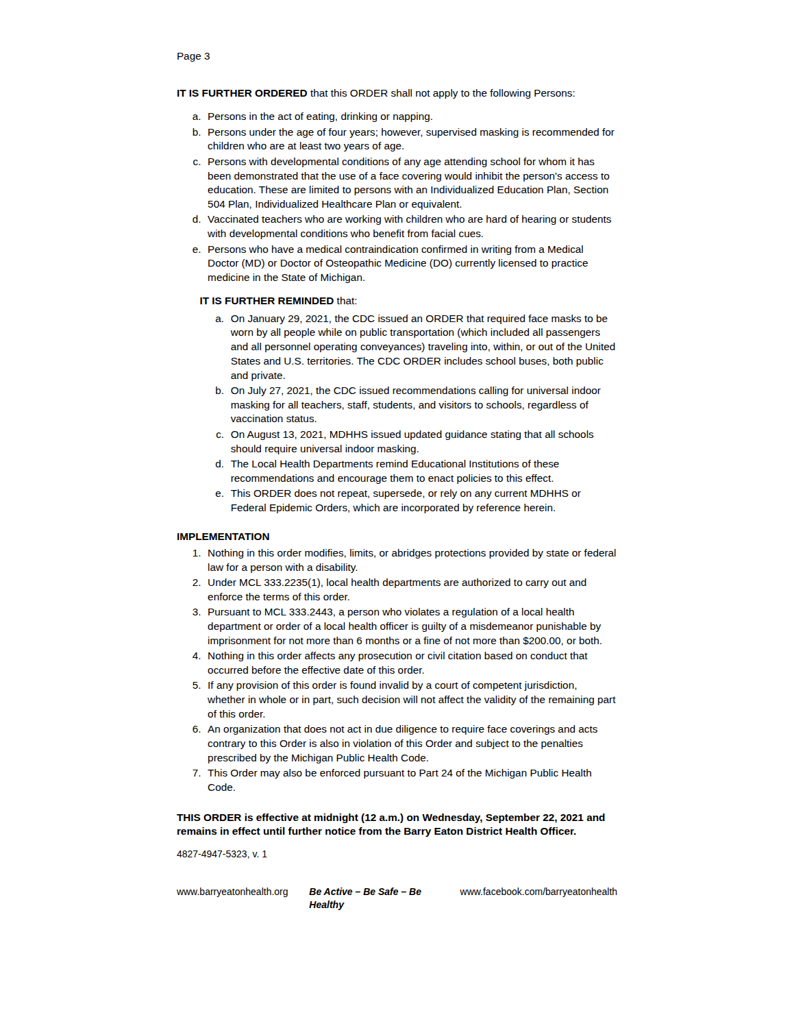Page 3
IT IS FURTHER ORDERED that this ORDER shall not apply to the following Persons:
Persons in the act of eating, drinking or napping.
Persons under the age of four years; however, supervised masking is recommended for children who are at least two years of age.
Persons with developmental conditions of any age attending school for whom it has been demonstrated that the use of a face covering would inhibit the person's access to education. These are limited to persons with an Individualized Education Plan, Section 504 Plan, Individualized Healthcare Plan or equivalent.
Vaccinated teachers who are working with children who are hard of hearing or students with developmental conditions who benefit from facial cues.
Persons who have a medical contraindication confirmed in writing from a Medical Doctor (MD) or Doctor of Osteopathic Medicine (DO) currently licensed to practice medicine in the State of Michigan.
IT IS FURTHER REMINDED that:
On January 29, 2021, the CDC issued an ORDER that required face masks to be worn by all people while on public transportation (which included all passengers and all personnel operating conveyances) traveling into, within, or out of the United States and U.S. territories. The CDC ORDER includes school buses, both public and private.
On July 27, 2021, the CDC issued recommendations calling for universal indoor masking for all teachers, staff, students, and visitors to schools, regardless of vaccination status.
On August 13, 2021, MDHHS issued updated guidance stating that all schools should require universal indoor masking.
The Local Health Departments remind Educational Institutions of these recommendations and encourage them to enact policies to this effect.
This ORDER does not repeat, supersede, or rely on any current MDHHS or Federal Epidemic Orders, which are incorporated by reference herein.
IMPLEMENTATION
Nothing in this order modifies, limits, or abridges protections provided by state or federal law for a person with a disability.
Under MCL 333.2235(1), local health departments are authorized to carry out and enforce the terms of this order.
Pursuant to MCL 333.2443, a person who violates a regulation of a local health department or order of a local health officer is guilty of a misdemeanor punishable by imprisonment for not more than 6 months or a fine of not more than $200.00, or both.
Nothing in this order affects any prosecution or civil citation based on conduct that occurred before the effective date of this order.
If any provision of this order is found invalid by a court of competent jurisdiction, whether in whole or in part, such decision will not affect the validity of the remaining part of this order.
An organization that does not act in due diligence to require face coverings and acts contrary to this Order is also in violation of this Order and subject to the penalties prescribed by the Michigan Public Health Code.
This Order may also be enforced pursuant to Part 24 of the Michigan Public Health Code.
THIS ORDER is effective at midnight (12 a.m.) on Wednesday, September 22, 2021 and remains in effect until further notice from the Barry Eaton District Health Officer.
4827-4947-5323, v. 1
www.barryeatonhealth.org Be Active – Be Safe – Be Healthy www.facebook.com/barryeatonhealth